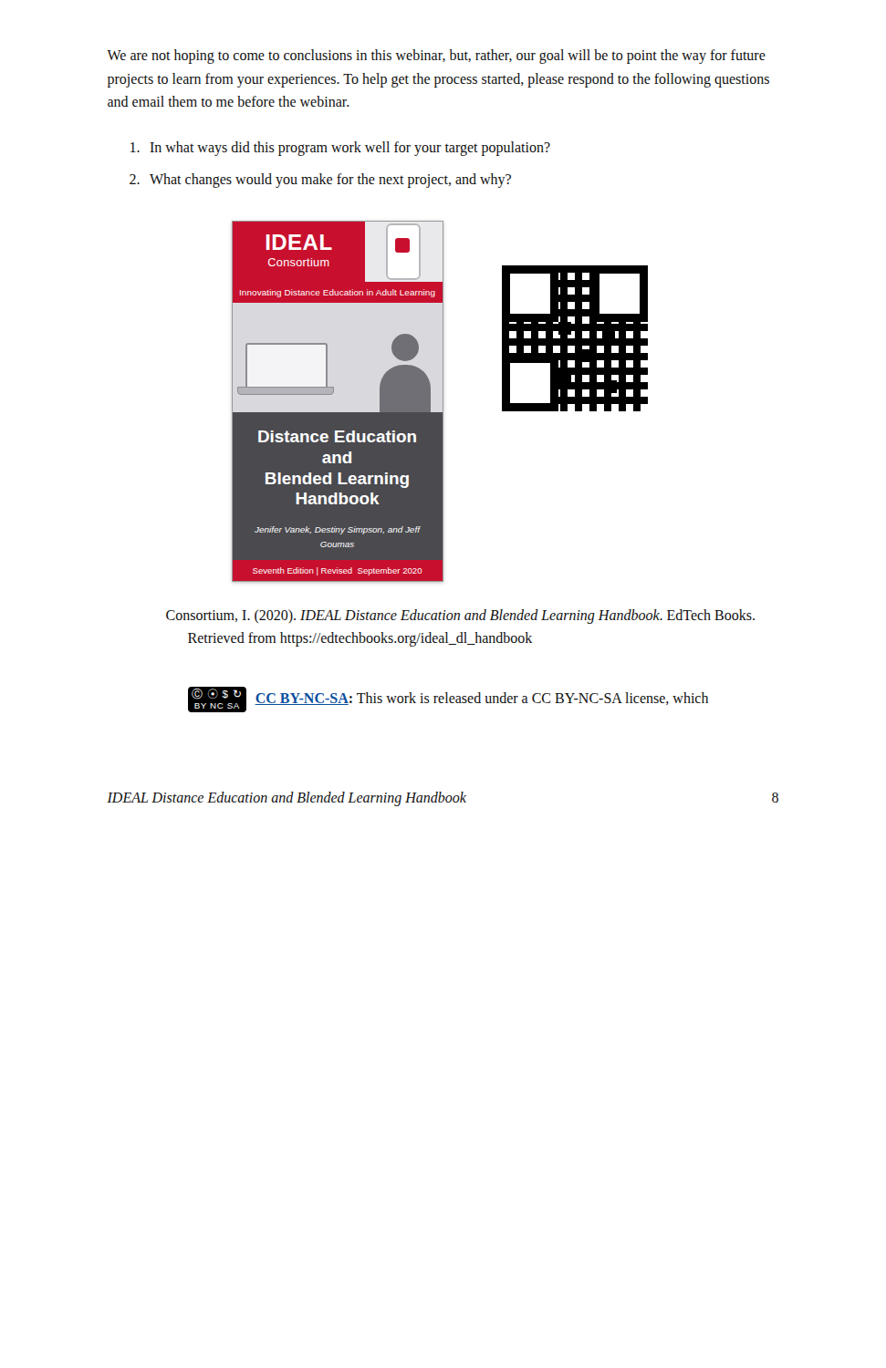We are not hoping to come to conclusions in this webinar, but, rather, our goal will be to point the way for future projects to learn from your experiences. To help get the process started, please respond to the following questions and email them to me before the webinar.
In what ways did this program work well for your target population?
What changes would you make for the next project, and why?
IDEAL
Consortium
Innovating Distance Education in Adult Learning
Distance Education and
Blended Learning
Handbook
Jenifer Vanek, Destiny Simpson, and Jeff Goumas
Seventh Edition | Revised September 2020
Consortium, I. (2020). IDEAL Distance Education and Blended Learning Handbook. EdTech Books. Retrieved from https://edtechbooks.org/ideal_dl_handbook
Ⓒ ☉ $ ↻
BY NC SA
CC BY-NC-SA: This work is released under a CC BY-NC-SA license, which
IDEAL Distance Education and Blended Learning Handbook 8